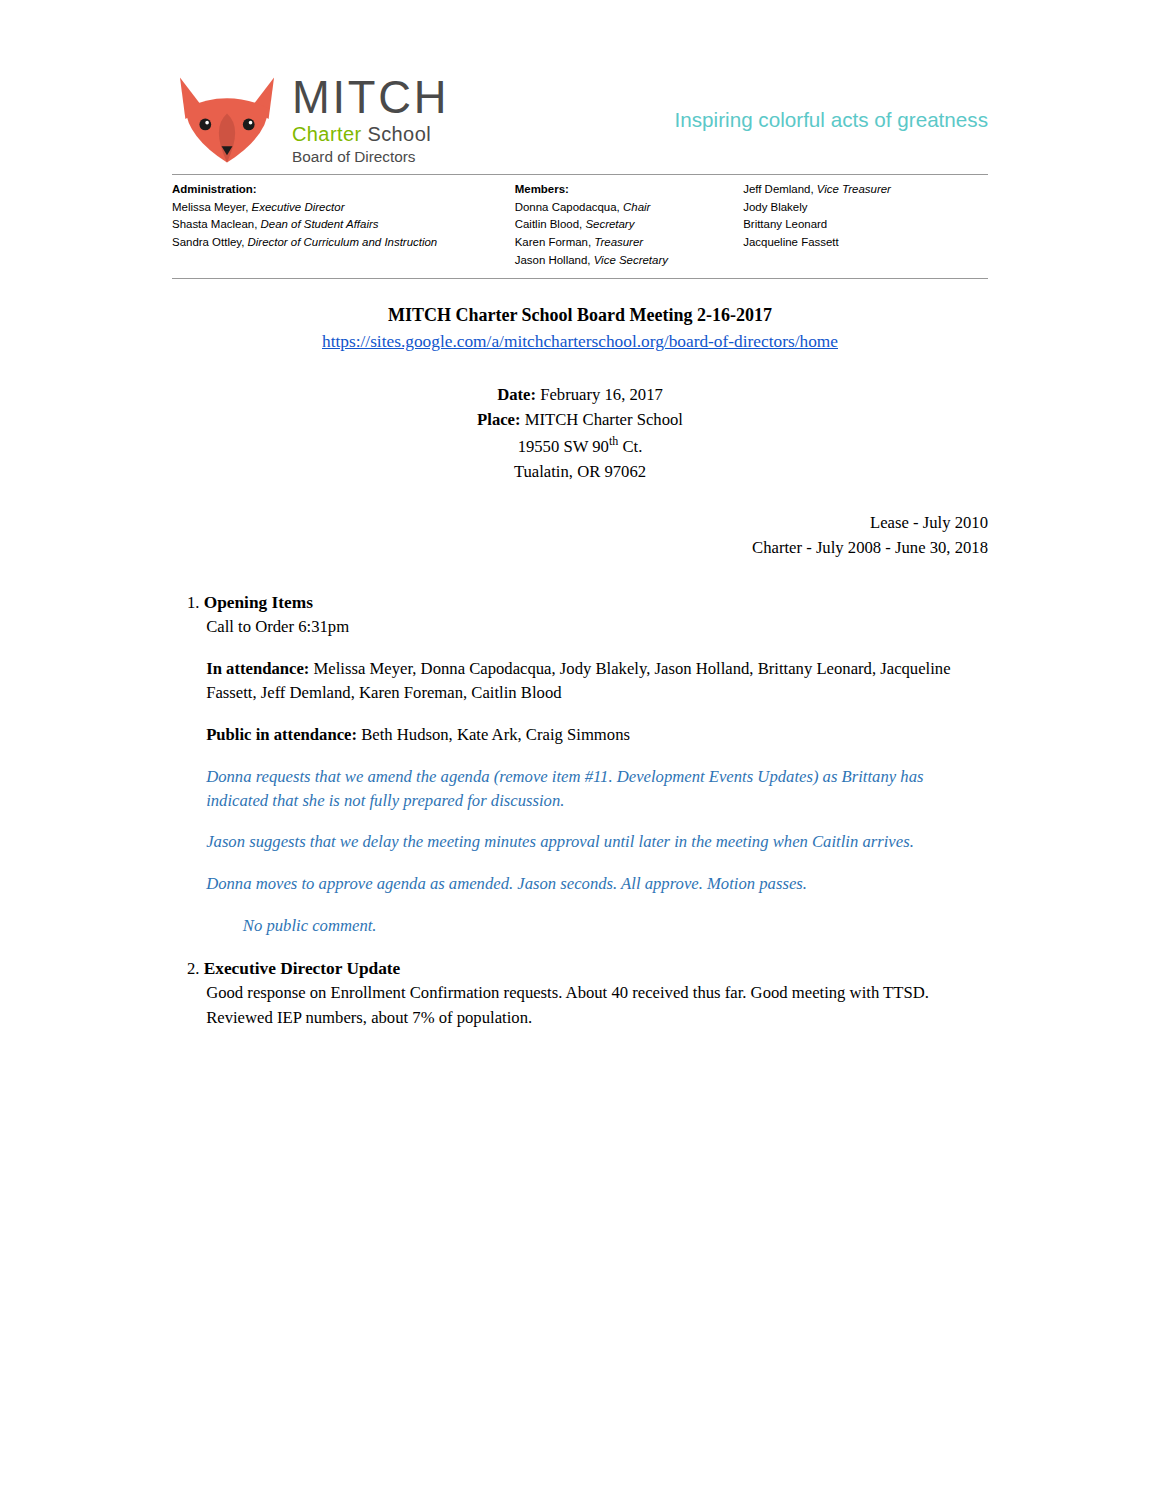MITCH Charter School Board of Directors
Inspiring colorful acts of greatness
| Administration: Melissa Meyer, Executive Director Shasta Maclean, Dean of Student Affairs Sandra Ottley, Director of Curriculum and Instruction | Members: Donna Capodacqua, Chair Caitlin Blood, Secretary Karen Forman, Treasurer Jason Holland, Vice Secretary | Jeff Demland, Vice Treasurer Jody Blakely Brittany Leonard Jacqueline Fassett |
MITCH Charter School Board Meeting 2-16-2017
https://sites.google.com/a/mitchcharterschool.org/board-of-directors/home
Date: February 16, 2017
Place: MITCH Charter School
19550 SW 90th Ct.
Tualatin, OR 97062
Lease - July 2010
Charter - July 2008 - June 30, 2018
Opening Items
Call to Order 6:31pm
In attendance: Melissa Meyer, Donna Capodacqua, Jody Blakely, Jason Holland, Brittany Leonard, Jacqueline Fassett, Jeff Demland, Karen Foreman, Caitlin Blood
Public in attendance: Beth Hudson, Kate Ark, Craig Simmons
Donna requests that we amend the agenda (remove item #11. Development Events Updates) as Brittany has indicated that she is not fully prepared for discussion.
Jason suggests that we delay the meeting minutes approval until later in the meeting when Caitlin arrives.
Donna moves to approve agenda as amended. Jason seconds. All approve. Motion passes.
No public comment.
Executive Director Update
Good response on Enrollment Confirmation requests. About 40 received thus far. Good meeting with TTSD. Reviewed IEP numbers, about 7% of population.